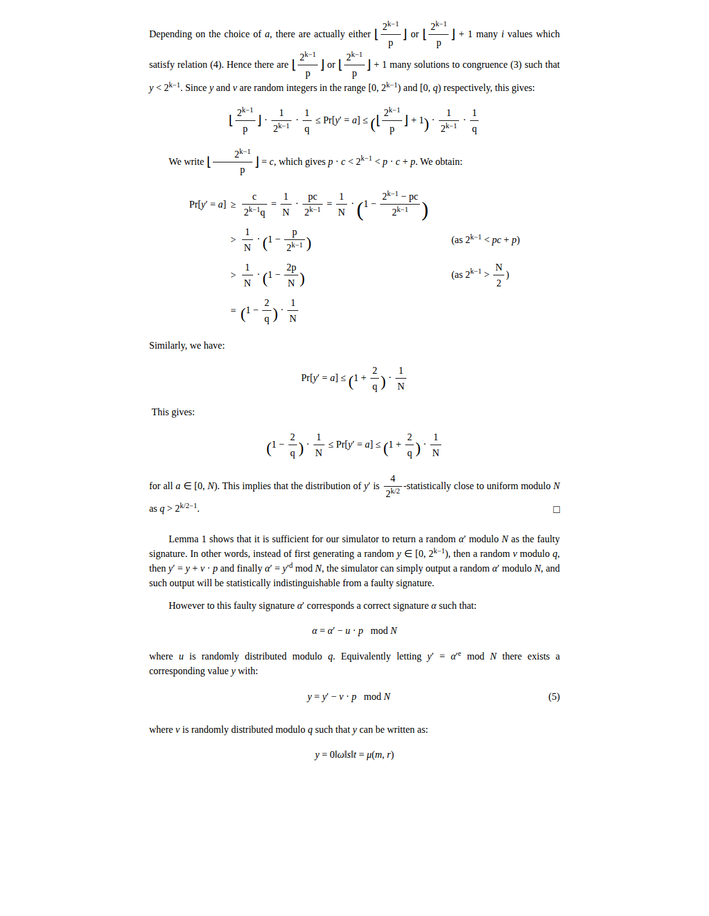Depending on the choice of a, there are actually either ⌊2k−1 p⌋ or ⌊2k−1 p⌋ + 1 many i values which satisfy relation (4). Hence there are ⌊2k−1 p⌋ or ⌊2k−1 p⌋ + 1 many solutions to congruence (3) such that y < 2k−1. Since y and v are random integers in the range [0, 2k−1) and [0, q) respectively, this gives:
⌊2k−1 p⌋ · 12k−1 · 1 q ≤ Pr[y′ = a] ≤ (⌊2k−1 p⌋ + 1) · 12k−1 · 1 q
We write ⌊2k−1 p⌋ = c, which gives p · c < 2k−1 < p · c + p. We obtain:
| Pr[ y ′ = a ] | ≥ | c 2 k−1 q = 1 N · pc 2 k−1 = 1 N · ( 1 − 2 k−1 − pc 2 k−1 ) | |
| | > | 1 N · ( 1 − p 2 k−1 ) | (as 2 k−1 < pc + p ) |
| | > | 1 N · ( 1 − 2p N ) | (as 2 k−1 > N 2 ) |
| | = | ( 1 − 2 q ) · 1 N | |
Similarly, we have:
Pr[y′ = a] ≤ (1 + 2 q) · 1 N
This gives:
(1 − 2 q) · 1 N ≤ Pr[y′ = a] ≤ (1 + 2 q) · 1 N
for all a ∈ [0, N). This implies that the distribution of y′ is 42k/2-statistically close to uniform modulo N as q > 2k/2−1. □
Lemma 1 shows that it is sufficient for our simulator to return a random α′ modulo N as the faulty signature. In other words, instead of first generating a random y ∈ [0, 2k−1), then a random v modulo q, then y′ = y + v · p and finally α′ = y′d mod N, the simulator can simply output a random α′ modulo N, and such output will be statistically indistinguishable from a faulty signature.
However to this faulty signature α′ corresponds a correct signature α such that:
α = α′ − u · p mod N
where u is randomly distributed modulo q. Equivalently letting y′ = α′e mod N there exists a corresponding value y with:
(5) y = y′ − v · p mod N
where v is randomly distributed modulo q such that y can be written as:
y = 0‖ω‖s‖t = μ(m, r)